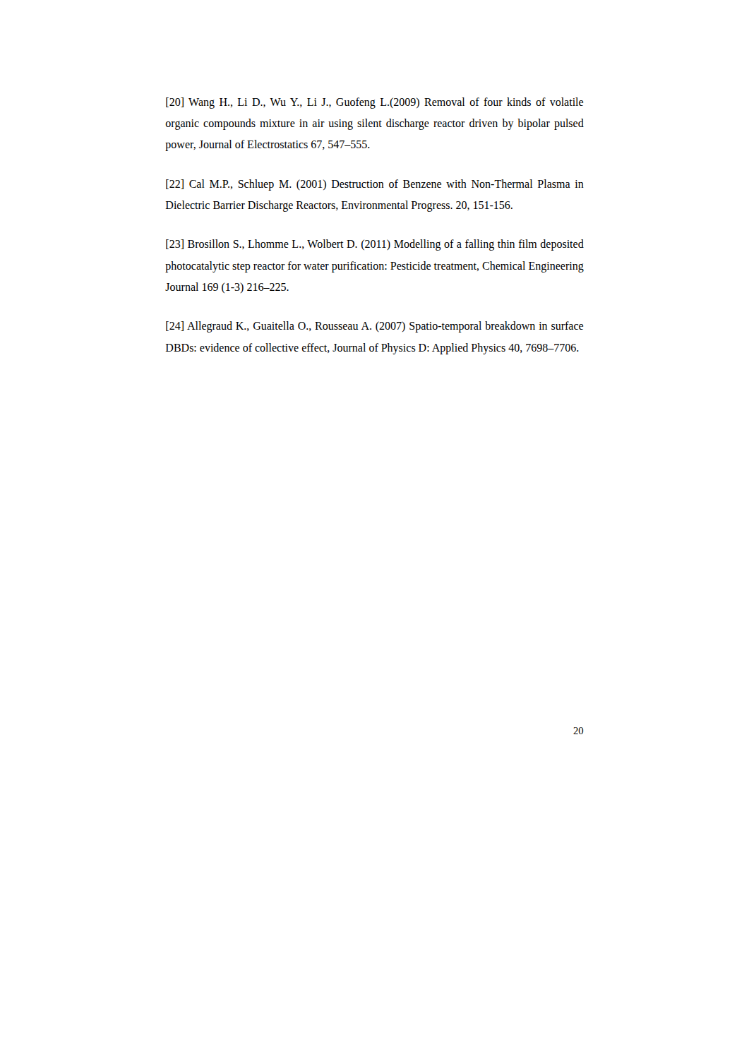[20] Wang H., Li D., Wu Y., Li J., Guofeng L.(2009) Removal of four kinds of volatile organic compounds mixture in air using silent discharge reactor driven by bipolar pulsed power, Journal of Electrostatics 67, 547–555.
[22] Cal M.P., Schluep M. (2001) Destruction of Benzene with Non-Thermal Plasma in Dielectric Barrier Discharge Reactors, Environmental Progress. 20, 151-156.
[23] Brosillon S., Lhomme L., Wolbert D. (2011) Modelling of a falling thin film deposited photocatalytic step reactor for water purification: Pesticide treatment, Chemical Engineering Journal 169 (1-3) 216–225.
[24] Allegraud K., Guaitella O., Rousseau A. (2007) Spatio-temporal breakdown in surface DBDs: evidence of collective effect, Journal of Physics D: Applied Physics 40, 7698–7706.
20